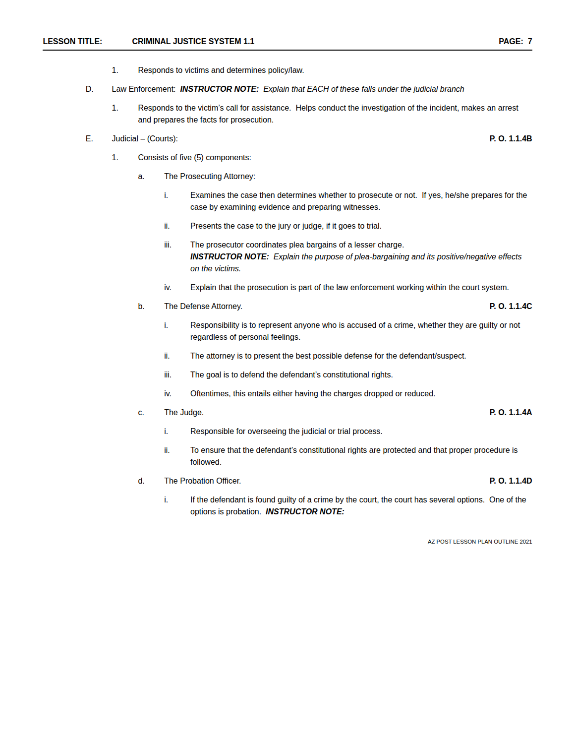LESSON TITLE: CRIMINAL JUSTICE SYSTEM 1.1 PAGE: 7
1.
Responds to victims and determines policy/law.
D.
Law Enforcement: INSTRUCTOR NOTE: Explain that EACH of these falls under the judicial branch
1.
Responds to the victim’s call for assistance. Helps conduct the investigation of the incident, makes an arrest and prepares the facts for prosecution.
E.
P. O. 1.1.4BJudicial – (Courts):
1.
Consists of five (5) components:
a.
The Prosecuting Attorney:
i.
Examines the case then determines whether to prosecute or not. If yes, he/she prepares for the case by examining evidence and preparing witnesses.
ii.
Presents the case to the jury or judge, if it goes to trial.
iii.
The prosecutor coordinates plea bargains of a lesser charge.
INSTRUCTOR NOTE: Explain the purpose of plea-bargaining and its positive/negative effects on the victims.
iv.
Explain that the prosecution is part of the law enforcement working within the court system.
b.
P. O. 1.1.4CThe Defense Attorney.
i.
Responsibility is to represent anyone who is accused of a crime, whether they are guilty or not regardless of personal feelings.
ii.
The attorney is to present the best possible defense for the defendant/suspect.
iii.
The goal is to defend the defendant’s constitutional rights.
iv.
Oftentimes, this entails either having the charges dropped or reduced.
c.
P. O. 1.1.4AThe Judge.
i.
Responsible for overseeing the judicial or trial process.
ii.
To ensure that the defendant’s constitutional rights are protected and that proper procedure is followed.
d.
P. O. 1.1.4DThe Probation Officer.
i.
If the defendant is found guilty of a crime by the court, the court has several options. One of the options is probation. INSTRUCTOR NOTE:
AZ POST LESSON PLAN OUTLINE 2021